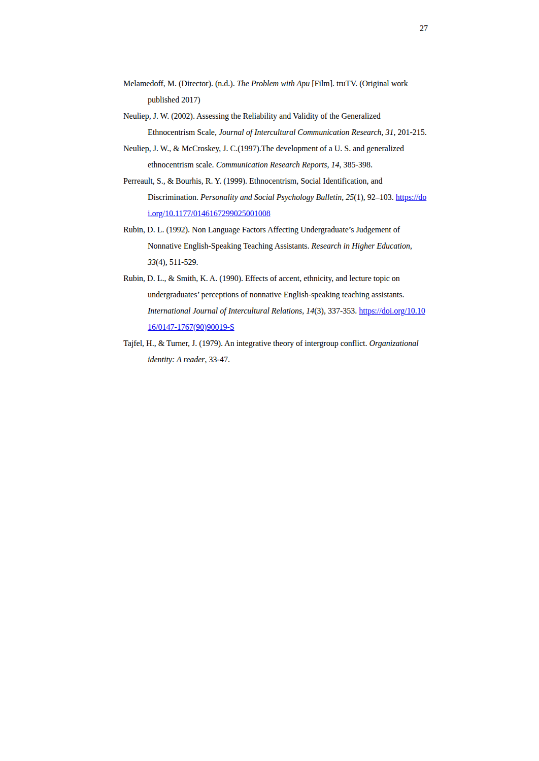27
Melamedoff, M. (Director). (n.d.). The Problem with Apu [Film]. truTV. (Original work published 2017)
Neuliep, J. W. (2002). Assessing the Reliability and Validity of the Generalized Ethnocentrism Scale, Journal of Intercultural Communication Research, 31, 201-215.
Neuliep, J. W., & McCroskey, J. C.(1997).The development of a U. S. and generalized ethnocentrism scale. Communication Research Reports, 14, 385-398.
Perreault, S., & Bourhis, R. Y. (1999). Ethnocentrism, Social Identification, and Discrimination. Personality and Social Psychology Bulletin, 25(1), 92–103. https://doi.org/10.1177/0146167299025001008
Rubin, D. L. (1992). Non Language Factors Affecting Undergraduate’s Judgement of Nonnative English-Speaking Teaching Assistants. Research in Higher Education, 33(4), 511-529.
Rubin, D. L., & Smith, K. A. (1990). Effects of accent, ethnicity, and lecture topic on undergraduates’ perceptions of nonnative English-speaking teaching assistants. International Journal of Intercultural Relations, 14(3), 337-353. https://doi.org/10.1016/0147-1767(90)90019-S
Tajfel, H., & Turner, J. (1979). An integrative theory of intergroup conflict. Organizational identity: A reader, 33-47.